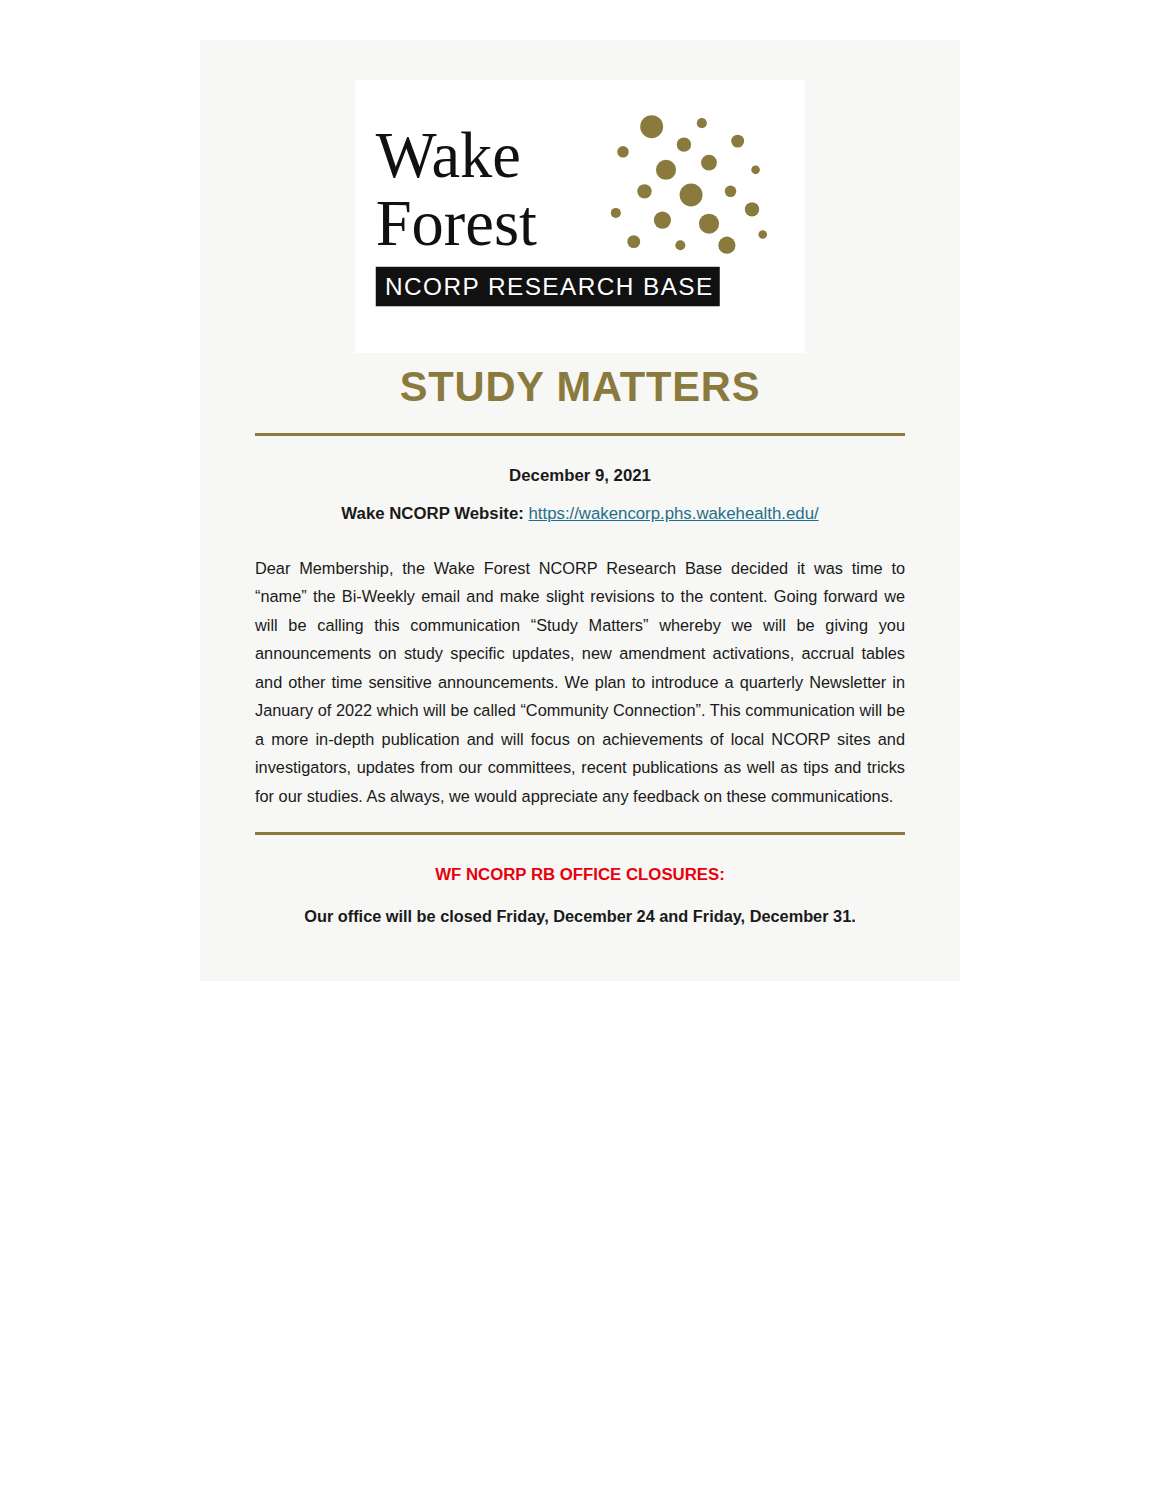STUDY MATTERS
December 9, 2021
Wake NCORP Website: https://wakencorp.phs.wakehealth.edu/
Dear Membership, the Wake Forest NCORP Research Base decided it was time to “name” the Bi-Weekly email and make slight revisions to the content. Going forward we will be calling this communication “Study Matters” whereby we will be giving you announcements on study specific updates, new amendment activations, accrual tables and other time sensitive announcements. We plan to introduce a quarterly Newsletter in January of 2022 which will be called “Community Connection”. This communication will be a more in-depth publication and will focus on achievements of local NCORP sites and investigators, updates from our committees, recent publications as well as tips and tricks for our studies. As always, we would appreciate any feedback on these communications.
WF NCORP RB OFFICE CLOSURES:
Our office will be closed Friday, December 24 and Friday, December 31.